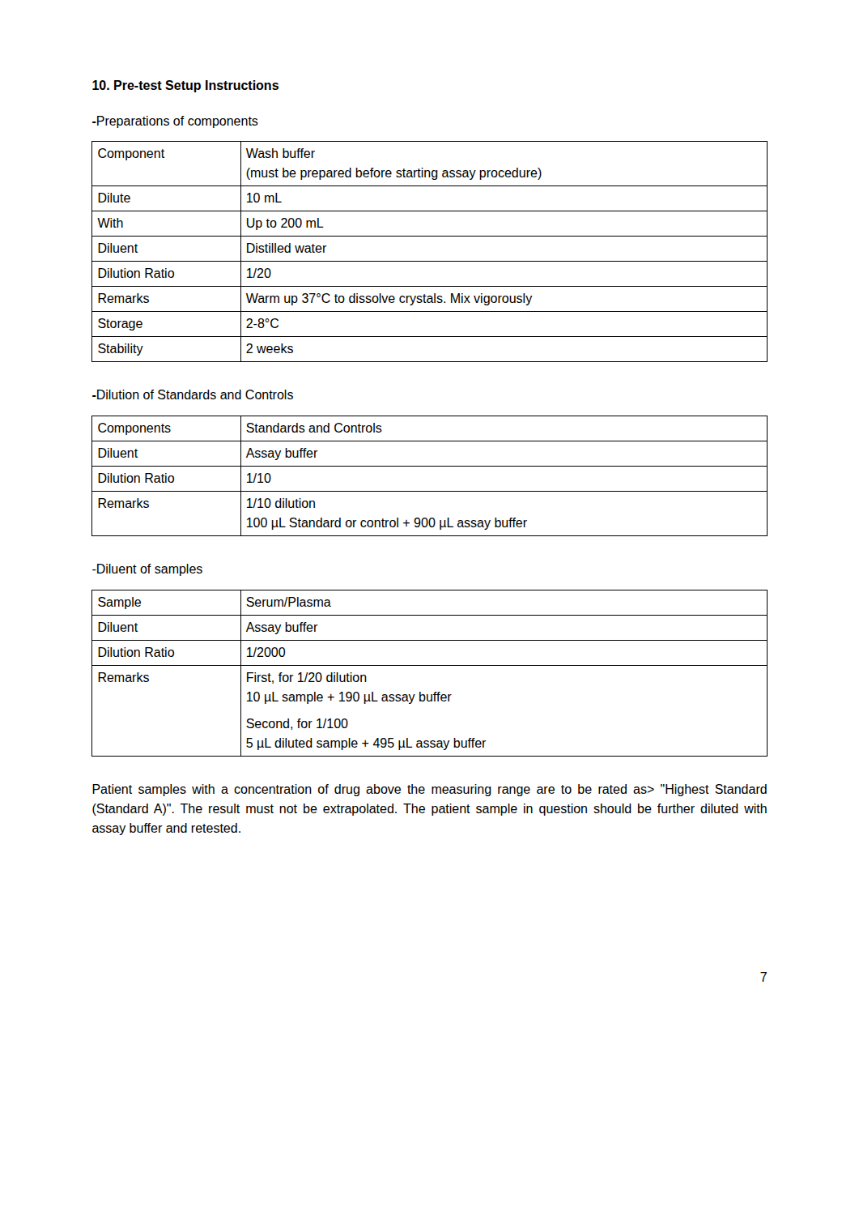10. Pre-test Setup Instructions
-Preparations of components
| Component | Wash buffer (must be prepared before starting assay procedure) |
| Dilute | 10 mL |
| With | Up to 200 mL |
| Diluent | Distilled water |
| Dilution Ratio | 1/20 |
| Remarks | Warm up 37°C to dissolve crystals. Mix vigorously |
| Storage | 2-8°C |
| Stability | 2 weeks |
-Dilution of Standards and Controls
| Components | Standards and Controls |
| Diluent | Assay buffer |
| Dilution Ratio | 1/10 |
| Remarks | 1/10 dilution 100 µL Standard or control + 900 µL assay buffer |
-Diluent of samples
| Sample | Serum/Plasma |
| Diluent | Assay buffer |
| Dilution Ratio | 1/2000 |
| Remarks | First, for 1/20 dilution 10 µL sample + 190 µL assay buffer Second, for 1/100 5 µL diluted sample + 495 µL assay buffer |
Patient samples with a concentration of drug above the measuring range are to be rated as> "Highest Standard (Standard A)". The result must not be extrapolated. The patient sample in question should be further diluted with assay buffer and retested.
7